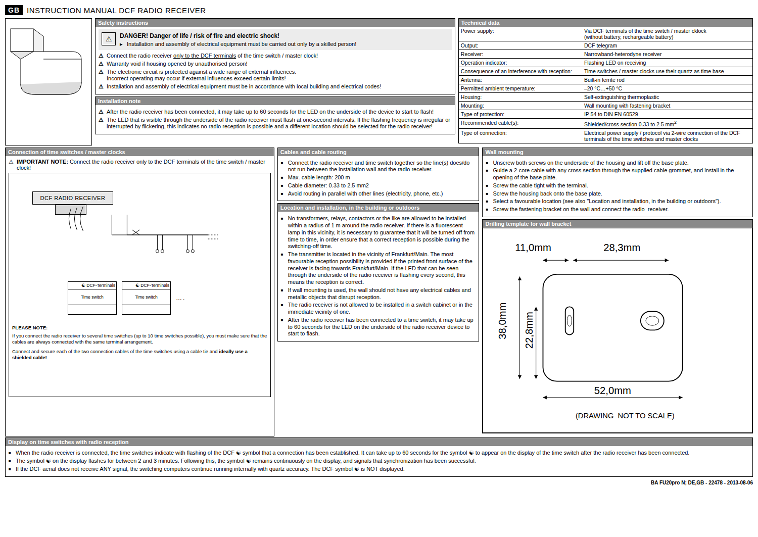GB INSTRUCTION MANUAL DCF RADIO RECEIVER
Safety instructions
⚠
DANGER! Danger of life / risk of fire and electric shock!
Installation and assembly of electrical equipment must be carried out only by a skilled person!
⚠Connect the radio receiver only to the DCF terminals of the time switch / master clock!
⚠Warranty void if housing opened by unauthorised person!
⚠The electronic circuit is protected against a wide range of external influences.
Incorrect operating may occur if external influences exceed certain limits!
⚠Installation and assembly of electrical equipment must be in accordance with local building and electrical codes!
Installation note
⚠After the radio receiver has been connected, it may take up to 60 seconds for the LED on the underside of the device to start to flash!
⚠The LED that is visible through the underside of the radio receiver must flash at one-second intervals. If the flashing frequency is irregular or interrupted by flickering, this indicates no radio reception is possible and a different location should be selected for the radio receiver!
Technical data
| Power supply: | Via DCF terminals of the time switch / master cklock (without battery, rechargeable battery) |
| Output: | DCF telegram |
| Receiver: | Narrowband-heterodyne receiver |
| Operation indicator: | Flashing LED on receiving |
| Consequence of an interference with reception: | Time switches / master clocks use their quartz as time base |
| Antenna: | Built-in ferrite rod |
| Permitted ambient temperature: | –20 °C…+50 °C |
| Housing: | Self-extinguishing thermoplastic |
| Mounting: | Wall mounting with fastening bracket |
| Type of protection: | IP 54 to DIN EN 60529 |
| Recommended cable(s): | Shielded/cross section 0.33 to 2.5 mm 2 |
| Type of connection: | Electrical power supply / protocol via 2-wire connection of the DCF terminals of the time switches and master clocks |
Connection of time switches / master clocks
⚠ IMPORTANT NOTE: Connect the radio receiver only to the DCF terminals of the time switch / master clock!
DCF RADIO RECEIVER
☯ DCF-Terminals
Time switch
☯ DCF-Terminals
Time switch
….
PLEASE NOTE:
If you connect the radio receiver to several time switches (up to 10 time switches possible), you must make sure that the cables are always connected with the same terminal arrangement.
Connect and secure each of the two connection cables of the time switches using a cable tie and ideally use a shielded cable!
Cables and cable routing
Connect the radio receiver and time switch together so the line(s) does/do not run between the installation wall and the radio receiver.
Max. cable length: 200 m
Cable diameter: 0.33 to 2.5 mm2
Avoid routing in parallel with other lines (electricity, phone, etc.)
Location and installation, in the building or outdoors
No transformers, relays, contactors or the like are allowed to be installed within a radius of 1 m around the radio receiver. If there is a fluorescent lamp in this vicinity, it is necessary to guarantee that it will be turned off from time to time, in order ensure that a correct reception is possible during the switching-off time.
The transmitter is located in the vicinity of Frankfurt/Main. The most favourable reception possibility is provided if the printed front surface of the receiver is facing towards Frankfurt/Main. If the LED that can be seen through the underside of the radio receiver is flashing every second, this means the reception is correct.
If wall mounting is used, the wall should not have any electrical cables and metallic objects that disrupt reception.
The radio receiver is not allowed to be installed in a switch cabinet or in the immediate vicinity of one.
After the radio receiver has been connected to a time switch, it may take up to 60 seconds for the LED on the underside of the radio receiver device to start to flash.
Wall mounting
Unscrew both screws on the underside of the housing and lift off the base plate.
Guide a 2-core cable with any cross section through the supplied cable grommet, and install in the opening of the base plate.
Screw the cable tight with the terminal.
Screw the housing back onto the base plate.
Select a favourable location (see also "Location and installation, in the building or outdoors").
Screw the fastening bracket on the wall and connect the radio receiver.
Drilling template for wall bracket
11,0mm 28,3mm 38,0mm 22,8mm 52,0mm (DRAWING NOT TO SCALE)
Display on time switches with radio reception
When the radio receiver is connected, the time switches indicate with flashing of the DCF ☯ symbol that a connection has been established. It can take up to 60 seconds for the symbol ☯ to appear on the display of the time switch after the radio receiver has been connected.
The symbol ☯ on the display flashes for between 2 and 3 minutes. Following this, the symbol ☯ remains continuously on the display, and signals that synchronization has been successful.
If the DCF aerial does not receive ANY signal, the switching computers continue running internally with quartz accuracy. The DCF symbol ☯ is NOT displayed.
BA FU20pro N; DE,GB - 22478 - 2013-08-06